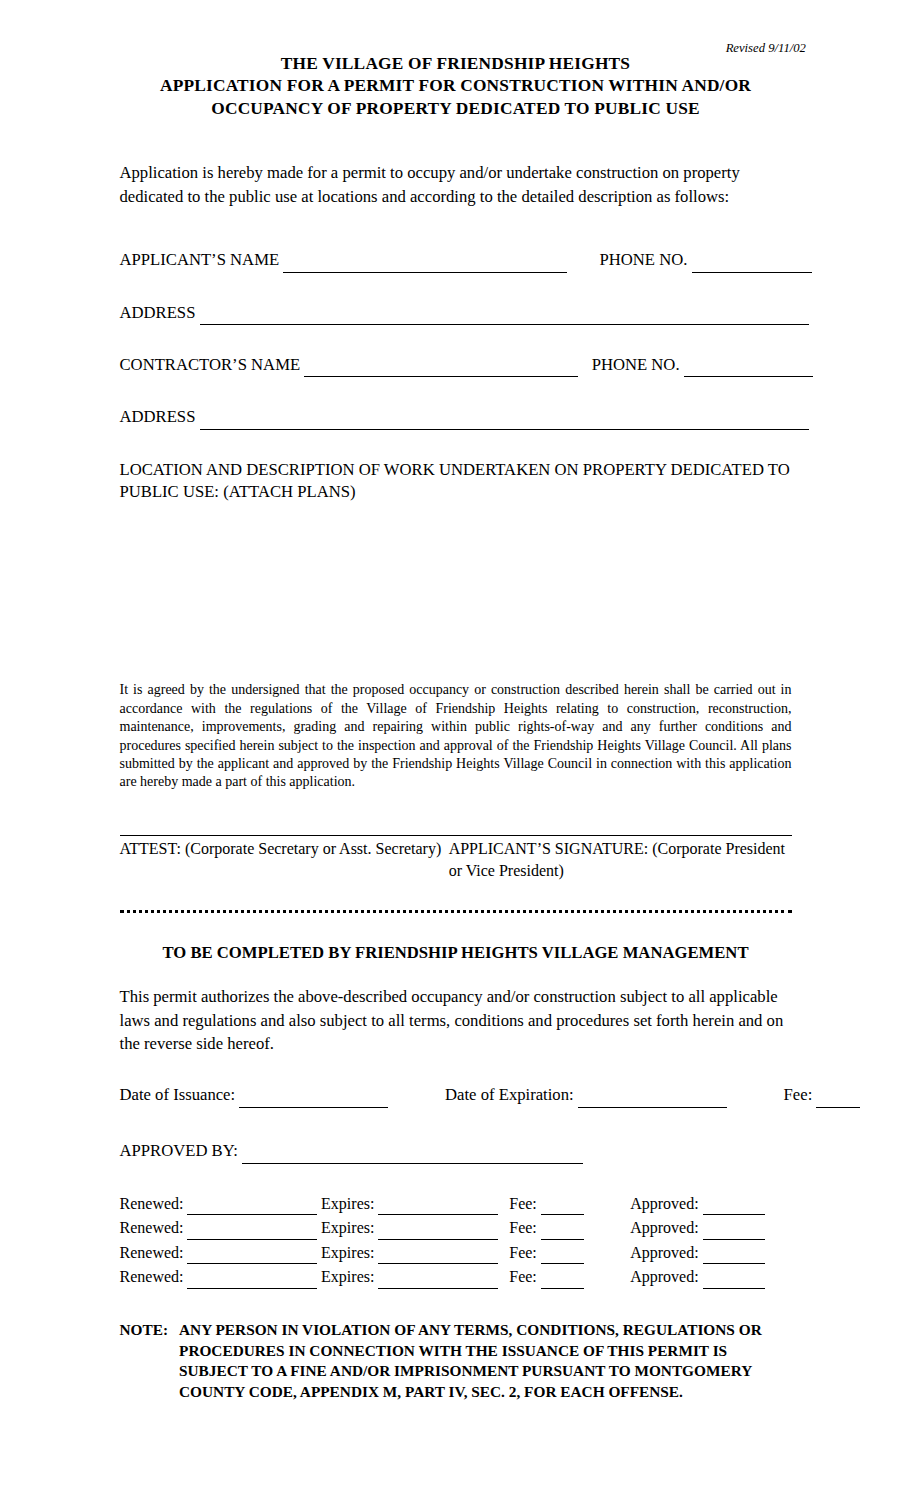Revised 9/11/02
The Village of Friendship Heights
Application for a Permit for Construction Within and/or
Occupancy of Property Dedicated to Public Use
Application is hereby made for a permit to occupy and/or undertake construction on property dedicated to the public use at locations and according to the detailed description as follows:
Applicant’s Name Phone No.
Address
Contractor’s Name Phone No.
Address
Location and Description of Work Undertaken on Property Dedicated to
Public Use: (Attach Plans)
It is agreed by the undersigned that the proposed occupancy or construction described herein shall be carried out in accordance with the regulations of the Village of Friendship Heights relating to construction, reconstruction, maintenance, improvements, grading and repairing within public rights-of-way and any further conditions and procedures specified herein subject to the inspection and approval of the Friendship Heights Village Council. All plans submitted by the applicant and approved by the Friendship Heights Village Council in connection with this application are hereby made a part of this application.
| ATTEST: (Corporate Secretary or Asst. Secretary) | APPLICANT’S SIGNATURE: (Corporate President or Vice President) |
To Be Completed by Friendship Heights Village Management
This permit authorizes the above-described occupancy and/or construction subject to all applicable laws and regulations and also subject to all terms, conditions and procedures set forth herein and on the reverse side hereof.
Date of Issuance: Date of Expiration: Fee:
APPROVED BY:
| Renewed: | Expires: | Fee: | Approved: |
| Renewed: | Expires: | Fee: | Approved: |
| Renewed: | Expires: | Fee: | Approved: |
| Renewed: | Expires: | Fee: | Approved: |
NOTE: Any person in violation of any terms, conditions, regulations or procedures in connection with the issuance of this permit is subject to a fine and/or imprisonment pursuant to Montgomery County Code, Appendix M, Part IV, Sec. 2, for each offense.